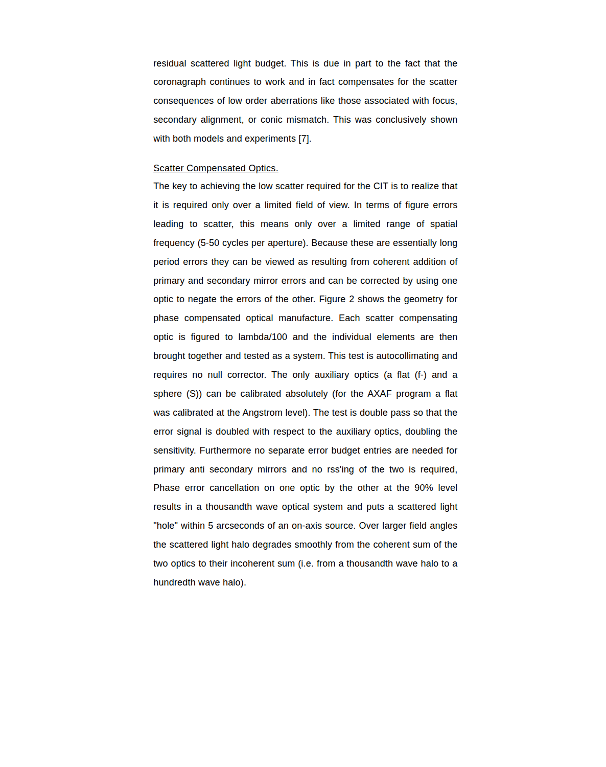residual scattered light budget. This is due in part to the fact that the coronagraph continues to work and in fact compensates for the scatter consequences of low order aberrations like those associated with focus, secondary alignment, or conic mismatch. This was conclusively shown with both models and experiments [7].
Scatter Compensated Optics.
The key to achieving the low scatter required for the CIT is to realize that it is required only over a limited field of view. In terms of figure errors leading to scatter, this means only over a limited range of spatial frequency (5-50 cycles per aperture). Because these are essentially long period errors they can be viewed as resulting from coherent addition of primary and secondary mirror errors and can be corrected by using one optic to negate the errors of the other. Figure 2 shows the geometry for phase compensated optical manufacture. Each scatter compensating optic is figured to lambda/100 and the individual elements are then brought together and tested as a system. This test is autocollimating and requires no null corrector. The only auxiliary optics (a flat (f-) and a sphere (S)) can be calibrated absolutely (for the AXAF program a flat was calibrated at the Angstrom level). The test is double pass so that the error signal is doubled with respect to the auxiliary optics, doubling the sensitivity. Furthermore no separate error budget entries are needed for primary anti secondary mirrors and no rss'ing of the two is required, Phase error cancellation on one optic by the other at the 90% level results in a thousandth wave optical system and puts a scattered light "hole" within 5 arcseconds of an on-axis source. Over larger field angles the scattered light halo degrades smoothly from the coherent sum of the two optics to their incoherent sum (i.e. from a thousandth wave halo to a hundredth wave halo).